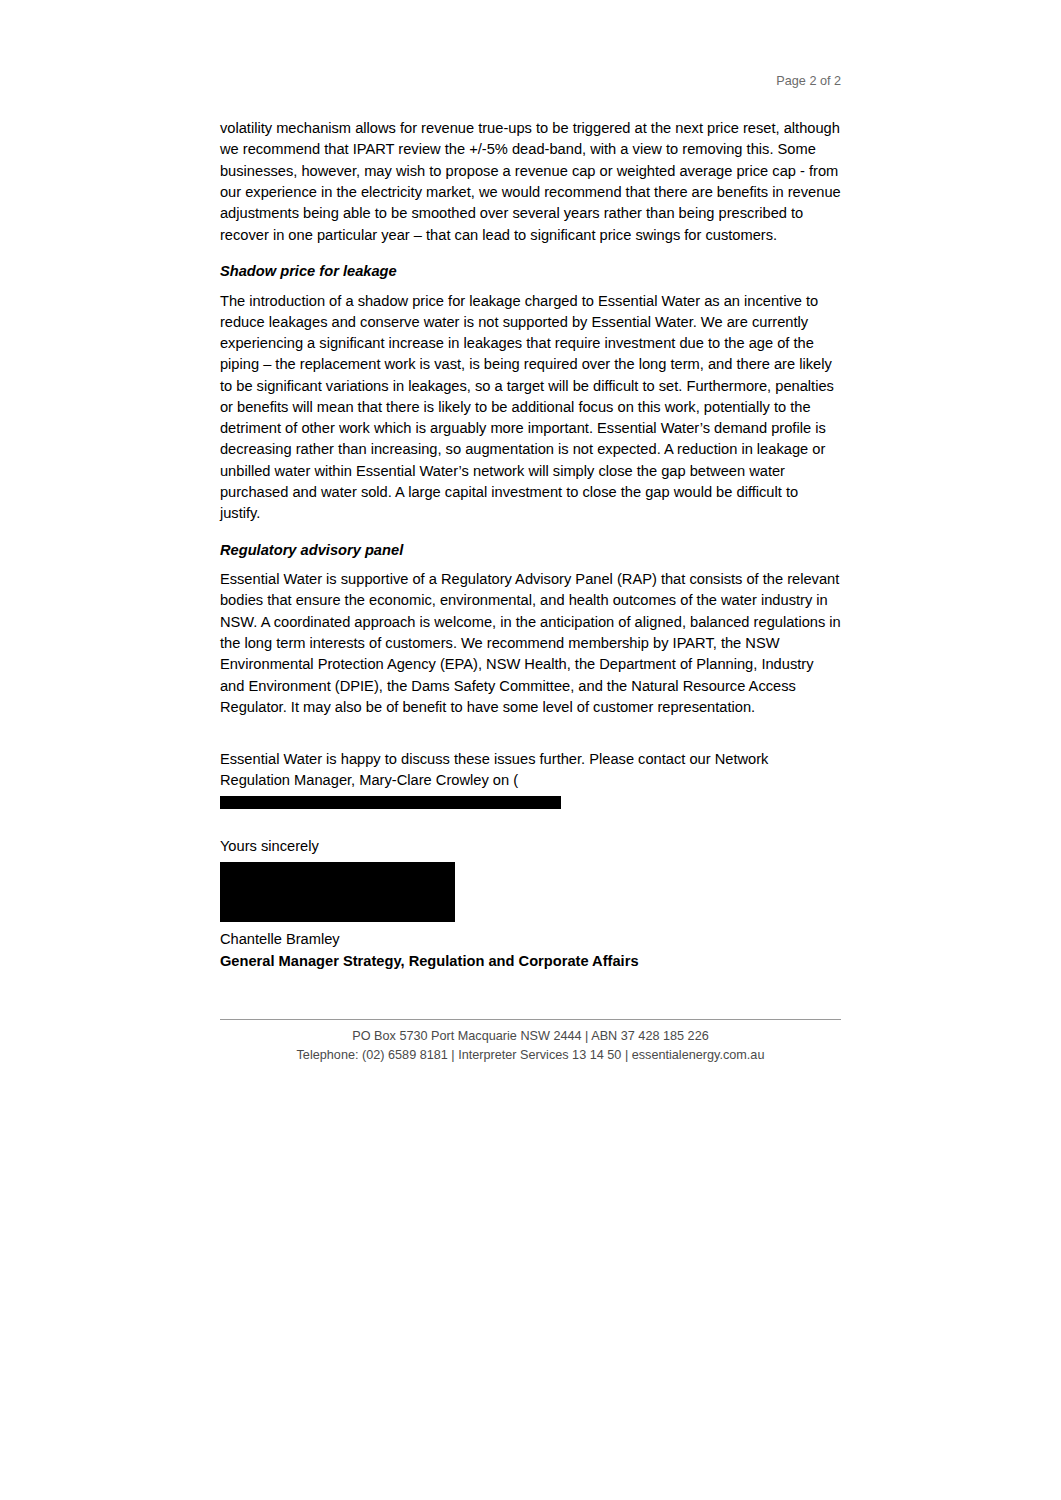Page 2 of 2
volatility mechanism allows for revenue true-ups to be triggered at the next price reset, although we recommend that IPART review the +/-5% dead-band, with a view to removing this. Some businesses, however, may wish to propose a revenue cap or weighted average price cap - from our experience in the electricity market, we would recommend that there are benefits in revenue adjustments being able to be smoothed over several years rather than being prescribed to recover in one particular year – that can lead to significant price swings for customers.
Shadow price for leakage
The introduction of a shadow price for leakage charged to Essential Water as an incentive to reduce leakages and conserve water is not supported by Essential Water. We are currently experiencing a significant increase in leakages that require investment due to the age of the piping – the replacement work is vast, is being required over the long term, and there are likely to be significant variations in leakages, so a target will be difficult to set. Furthermore, penalties or benefits will mean that there is likely to be additional focus on this work, potentially to the detriment of other work which is arguably more important. Essential Water’s demand profile is decreasing rather than increasing, so augmentation is not expected. A reduction in leakage or unbilled water within Essential Water’s network will simply close the gap between water purchased and water sold. A large capital investment to close the gap would be difficult to justify.
Regulatory advisory panel
Essential Water is supportive of a Regulatory Advisory Panel (RAP) that consists of the relevant bodies that ensure the economic, environmental, and health outcomes of the water industry in NSW. A coordinated approach is welcome, in the anticipation of aligned, balanced regulations in the long term interests of customers. We recommend membership by IPART, the NSW Environmental Protection Agency (EPA), NSW Health, the Department of Planning, Industry and Environment (DPIE), the Dams Safety Committee, and the Natural Resource Access Regulator. It may also be of benefit to have some level of customer representation.
Essential Water is happy to discuss these issues further. Please contact our Network Regulation Manager, Mary-Clare Crowley on (
Yours sincerely
Chantelle Bramley
General Manager Strategy, Regulation and Corporate Affairs
PO Box 5730 Port Macquarie NSW 2444 | ABN 37 428 185 226
Telephone: (02) 6589 8181 | Interpreter Services 13 14 50 | essentialenergy.com.au